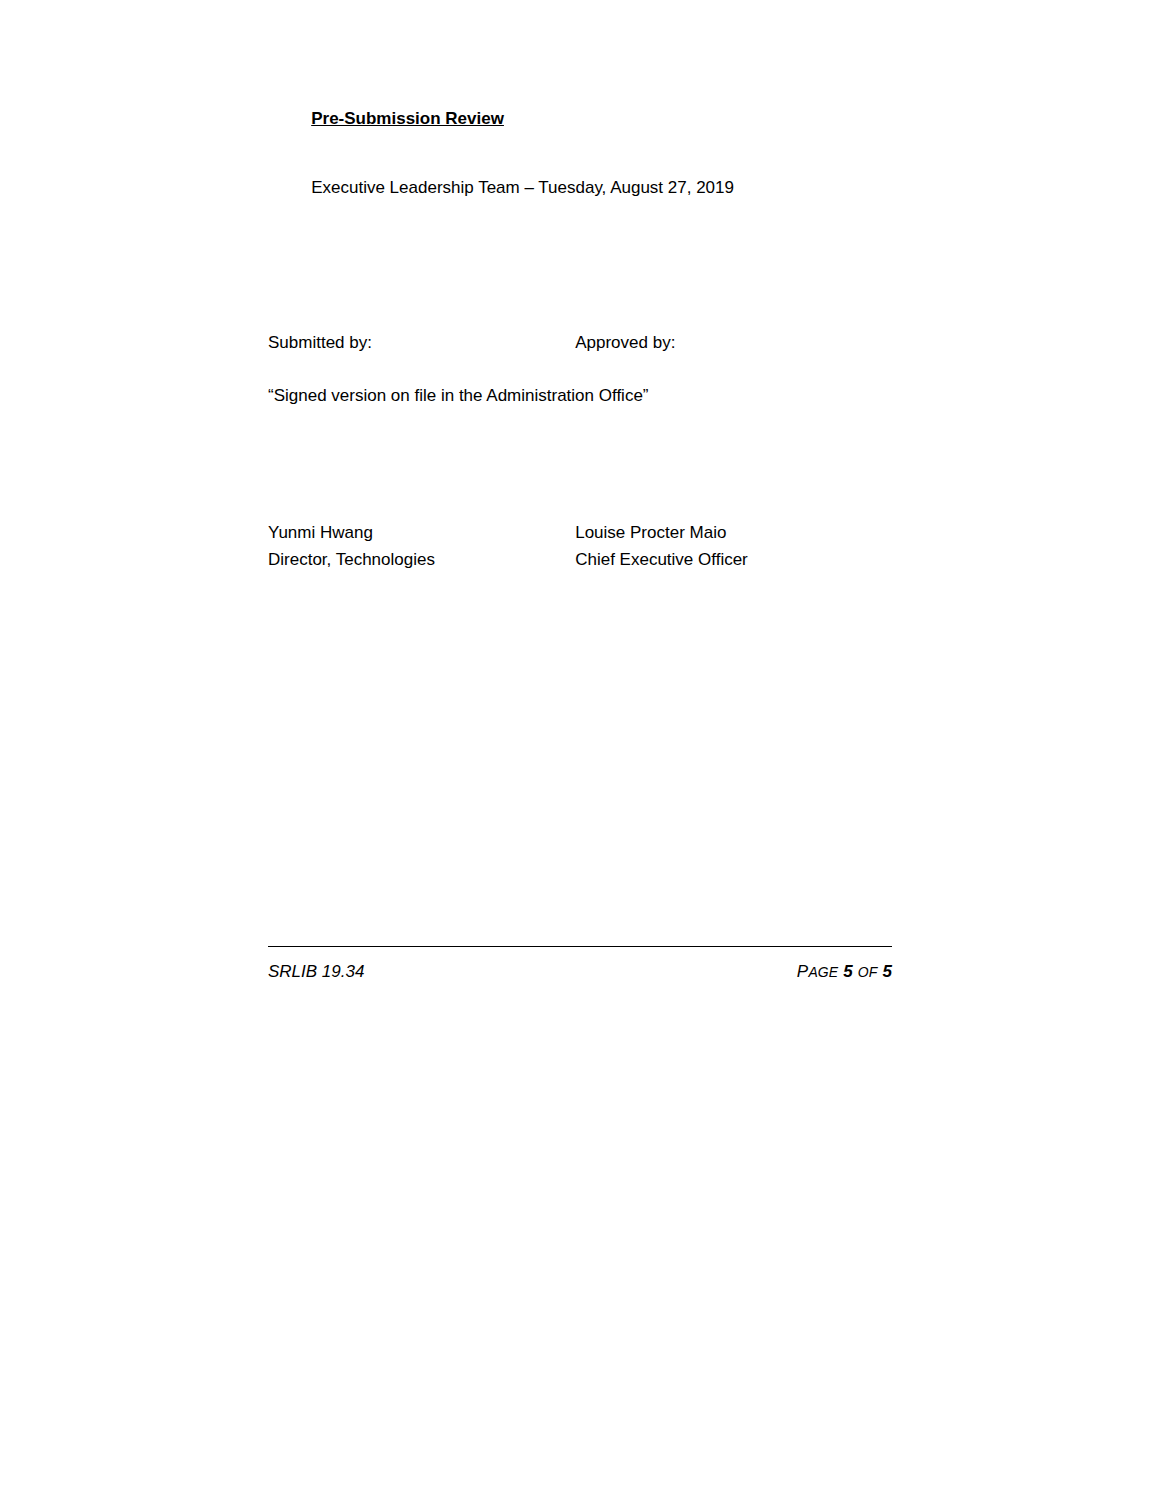Pre-Submission Review
Executive Leadership Team – Tuesday, August 27, 2019
Submitted by:
Approved by:
“Signed version on file in the Administration Office”
Yunmi Hwang
Louise Procter Maio
Director, Technologies
Chief Executive Officer
SRLIB 19.34
PAGE 5 OF 5